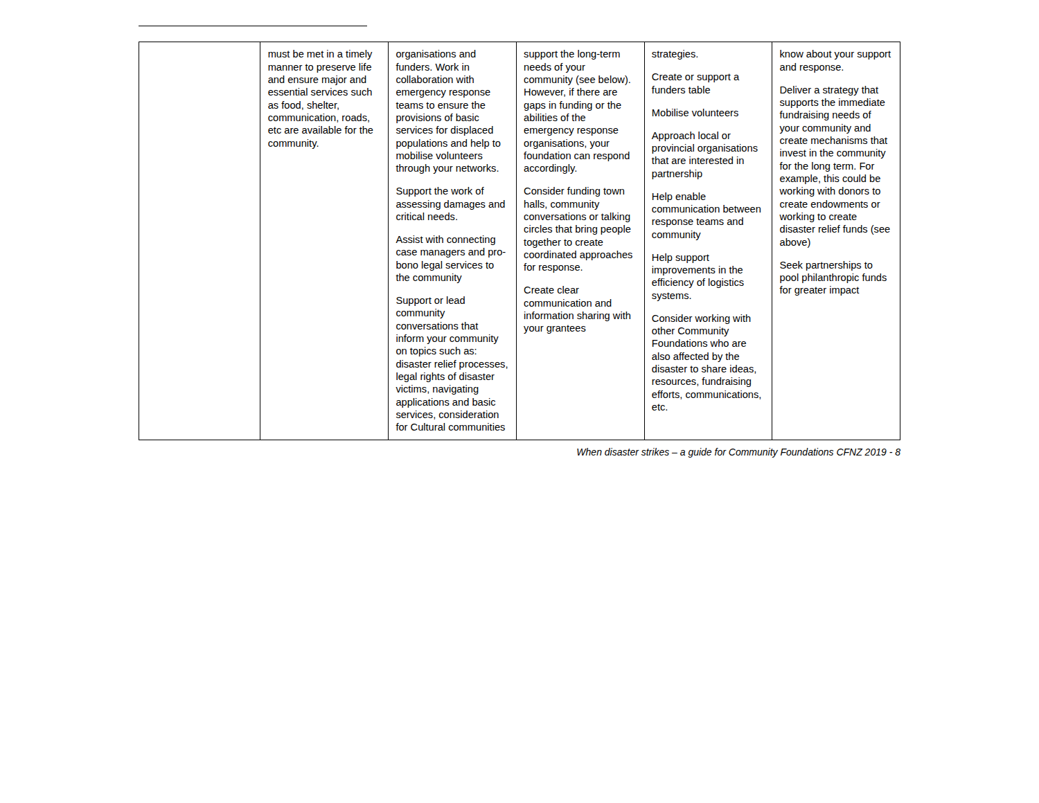| | must be met in a timely manner to preserve life and ensure major and essential services such as food, shelter, communication, roads, etc are available for the community. | organisations and funders. Work in collaboration with emergency response teams to ensure the provisions of basic services for displaced populations and help to mobilise volunteers through your networks. Support the work of assessing damages and critical needs. Assist with connecting case managers and pro-bono legal services to the community Support or lead community conversations that inform your community on topics such as: disaster relief processes, legal rights of disaster victims, navigating applications and basic services, consideration for Cultural communities | support the long-term needs of your community (see below). However, if there are gaps in funding or the abilities of the emergency response organisations, your foundation can respond accordingly. Consider funding town halls, community conversations or talking circles that bring people together to create coordinated approaches for response. Create clear communication and information sharing with your grantees | strategies. Create or support a funders table Mobilise volunteers Approach local or provincial organisations that are interested in partnership Help enable communication between response teams and community Help support improvements in the efficiency of logistics systems. Consider working with other Community Foundations who are also affected by the disaster to share ideas, resources, fundraising efforts, communications, etc. | know about your support and response. Deliver a strategy that supports the immediate fundraising needs of your community and create mechanisms that invest in the community for the long term. For example, this could be working with donors to create endowments or working to create disaster relief funds (see above) Seek partnerships to pool philanthropic funds for greater impact |
When disaster strikes – a guide for Community Foundations CFNZ 2019 - 8